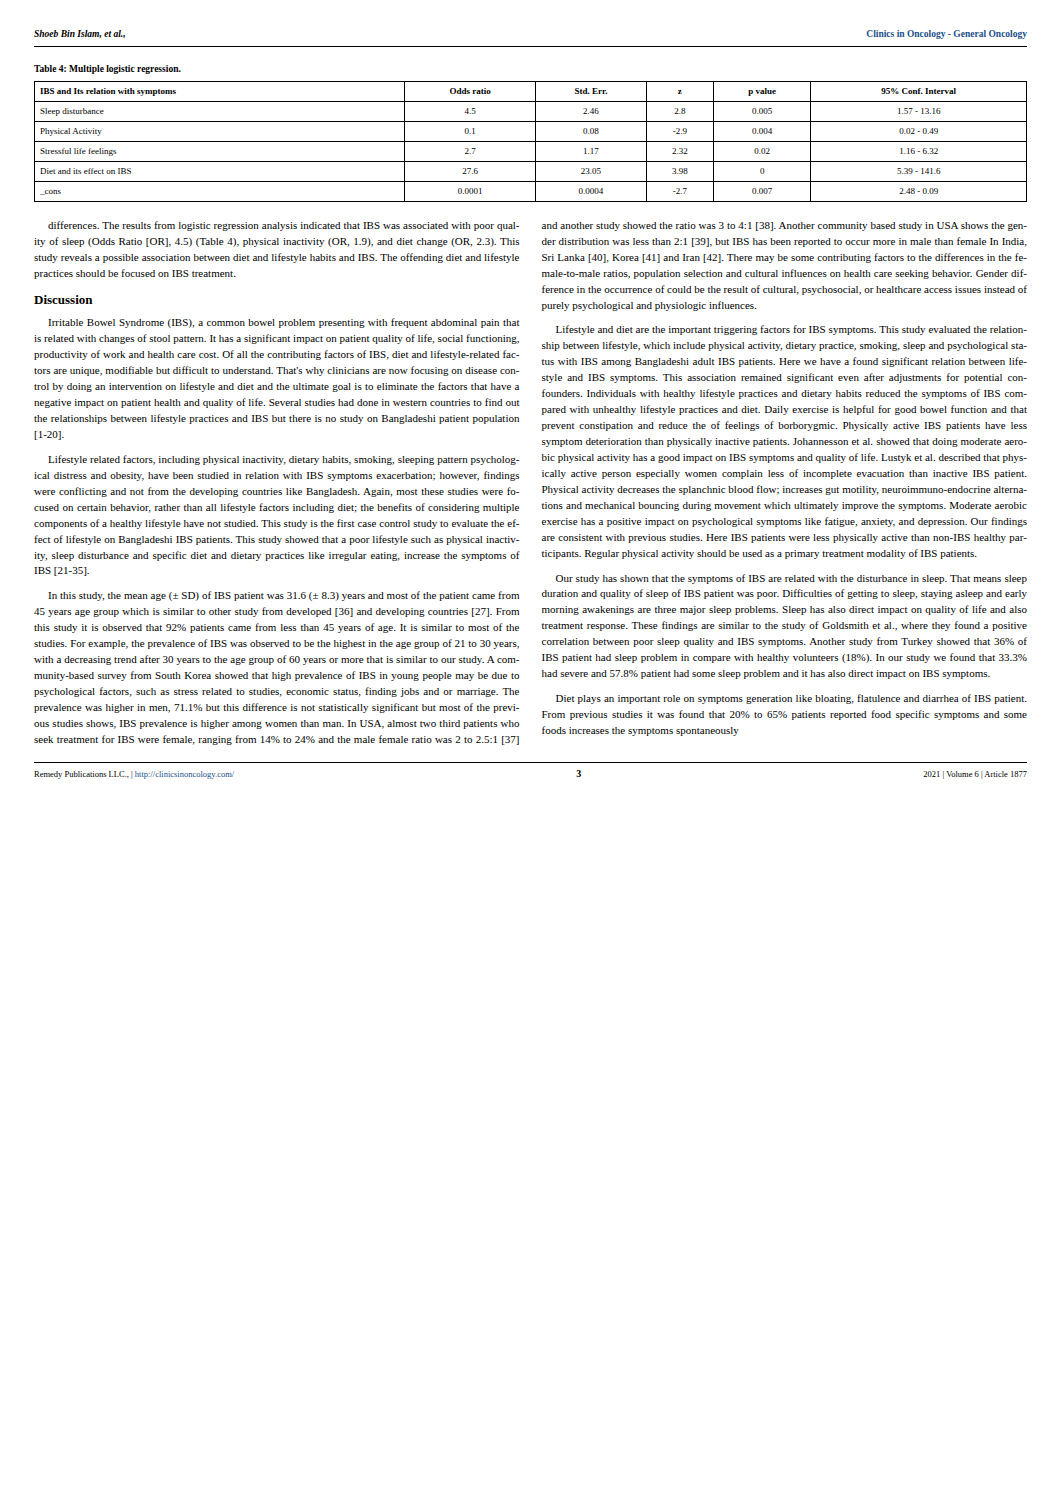Shoeb Bin Islam, et al.,
Clinics in Oncology - General Oncology
Table 4: Multiple logistic regression.
| IBS and Its relation with symptoms | Odds ratio | Std. Err. | z | p value | 95% Conf. Interval |
| --- | --- | --- | --- | --- | --- |
| Sleep disturbance | 4.5 | 2.46 | 2.8 | 0.005 | 1.57 - 13.16 |
| Physical Activity | 0.1 | 0.08 | -2.9 | 0.004 | 0.02 - 0.49 |
| Stressful life feelings | 2.7 | 1.17 | 2.32 | 0.02 | 1.16 - 6.32 |
| Diet and its effect on IBS | 27.6 | 23.05 | 3.98 | 0 | 5.39 - 141.6 |
| _cons | 0.0001 | 0.0004 | -2.7 | 0.007 | 2.48 - 0.09 |
differences. The results from logistic regression analysis indicated that IBS was associated with poor quality of sleep (Odds Ratio [OR], 4.5) (Table 4), physical inactivity (OR, 1.9), and diet change (OR, 2.3). This study reveals a possible association between diet and lifestyle habits and IBS. The offending diet and lifestyle practices should be focused on IBS treatment.
Discussion
Irritable Bowel Syndrome (IBS), a common bowel problem presenting with frequent abdominal pain that is related with changes of stool pattern. It has a significant impact on patient quality of life, social functioning, productivity of work and health care cost. Of all the contributing factors of IBS, diet and lifestyle-related factors are unique, modifiable but difficult to understand. That's why clinicians are now focusing on disease control by doing an intervention on lifestyle and diet and the ultimate goal is to eliminate the factors that have a negative impact on patient health and quality of life. Several studies had done in western countries to find out the relationships between lifestyle practices and IBS but there is no study on Bangladeshi patient population [1-20].
Lifestyle related factors, including physical inactivity, dietary habits, smoking, sleeping pattern psychological distress and obesity, have been studied in relation with IBS symptoms exacerbation; however, findings were conflicting and not from the developing countries like Bangladesh. Again, most these studies were focused on certain behavior, rather than all lifestyle factors including diet; the benefits of considering multiple components of a healthy lifestyle have not studied. This study is the first case control study to evaluate the effect of lifestyle on Bangladeshi IBS patients. This study showed that a poor lifestyle such as physical inactivity, sleep disturbance and specific diet and dietary practices like irregular eating, increase the symptoms of IBS [21-35].
In this study, the mean age (± SD) of IBS patient was 31.6 (± 8.3) years and most of the patient came from 45 years age group which is similar to other study from developed [36] and developing countries [27]. From this study it is observed that 92% patients came from less than 45 years of age. It is similar to most of the studies. For example, the prevalence of IBS was observed to be the highest in the age group of 21 to 30 years, with a decreasing trend after 30 years to the age group of 60 years or more that is similar to our study. A community-based survey from South Korea showed that high prevalence of IBS in young people may be due to psychological factors, such as stress related to studies, economic status, finding jobs and or marriage. The prevalence was higher in men, 71.1% but this difference is not statistically significant but most of the previous studies shows, IBS prevalence is higher among women than man. In USA, almost two third patients who seek treatment for IBS were female, ranging from 14% to 24% and the male female ratio was 2 to 2.5:1 [37] and another study showed the ratio was 3 to 4:1 [38]. Another community based study in USA shows the gender distribution was less than 2:1 [39], but IBS has been reported to occur more in male than female In India, Sri Lanka [40], Korea [41] and Iran [42]. There may be some contributing factors to the differences in the female-to-male ratios, population selection and cultural influences on health care seeking behavior. Gender difference in the occurrence of could be the result of cultural, psychosocial, or healthcare access issues instead of purely psychological and physiologic influences.
Lifestyle and diet are the important triggering factors for IBS symptoms. This study evaluated the relationship between lifestyle, which include physical activity, dietary practice, smoking, sleep and psychological status with IBS among Bangladeshi adult IBS patients. Here we have a found significant relation between lifestyle and IBS symptoms. This association remained significant even after adjustments for potential confounders. Individuals with healthy lifestyle practices and dietary habits reduced the symptoms of IBS compared with unhealthy lifestyle practices and diet. Daily exercise is helpful for good bowel function and that prevent constipation and reduce the of feelings of borborygmic. Physically active IBS patients have less symptom deterioration than physically inactive patients. Johannesson et al. showed that doing moderate aerobic physical activity has a good impact on IBS symptoms and quality of life. Lustyk et al. described that physically active person especially women complain less of incomplete evacuation than inactive IBS patient. Physical activity decreases the splanchnic blood flow; increases gut motility, neuroimmuno-endocrine alternations and mechanical bouncing during movement which ultimately improve the symptoms. Moderate aerobic exercise has a positive impact on psychological symptoms like fatigue, anxiety, and depression. Our findings are consistent with previous studies. Here IBS patients were less physically active than non-IBS healthy participants. Regular physical activity should be used as a primary treatment modality of IBS patients.
Our study has shown that the symptoms of IBS are related with the disturbance in sleep. That means sleep duration and quality of sleep of IBS patient was poor. Difficulties of getting to sleep, staying asleep and early morning awakenings are three major sleep problems. Sleep has also direct impact on quality of life and also treatment response. These findings are similar to the study of Goldsmith et al., where they found a positive correlation between poor sleep quality and IBS symptoms. Another study from Turkey showed that 36% of IBS patient had sleep problem in compare with healthy volunteers (18%). In our study we found that 33.3% had severe and 57.8% patient had some sleep problem and it has also direct impact on IBS symptoms.
Diet plays an important role on symptoms generation like bloating, flatulence and diarrhea of IBS patient. From previous studies it was found that 20% to 65% patients reported food specific symptoms and some foods increases the symptoms spontaneously
Remedy Publications LLC., | http://clinicsinoncology.com/
3
2021 | Volume 6 | Article 1877